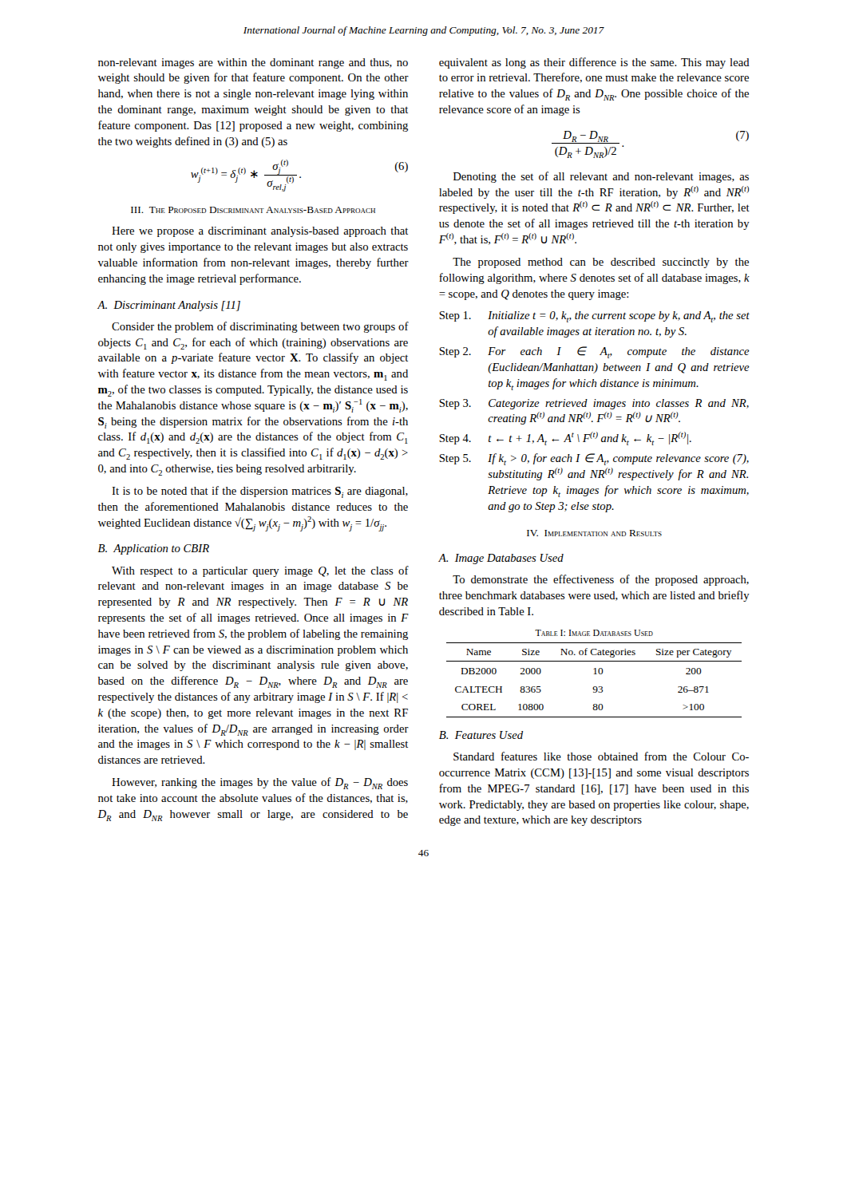International Journal of Machine Learning and Computing, Vol. 7, No. 3, June 2017
non-relevant images are within the dominant range and thus, no weight should be given for that feature component. On the other hand, when there is not a single non-relevant image lying within the dominant range, maximum weight should be given to that feature component. Das [12] proposed a new weight, combining the two weights defined in (3) and (5) as
(6) wj(t+1) = δj(t) ∗ σj(t) σrel,j(t).
III. The Proposed Discriminant Analysis-Based Approach
Here we propose a discriminant analysis-based approach that not only gives importance to the relevant images but also extracts valuable information from non-relevant images, thereby further enhancing the image retrieval performance.
A. Discriminant Analysis [11]
Consider the problem of discriminating between two groups of objects C1 and C2, for each of which (training) observations are available on a p-variate feature vector X. To classify an object with feature vector x, its distance from the mean vectors, m1 and m2, of the two classes is computed. Typically, the distance used is the Mahalanobis distance whose square is (x − mi)′ Si−1 (x − mi), Si being the dispersion matrix for the observations from the i-th class. If d1(x) and d2(x) are the distances of the object from C1 and C2 respectively, then it is classified into C1 if d1(x) − d2(x) > 0, and into C2 otherwise, ties being resolved arbitrarily.
It is to be noted that if the dispersion matrices Si are diagonal, then the aforementioned Mahalanobis distance reduces to the weighted Euclidean distance √(∑j wj(xj − mj)2) with wj = 1/σjj.
B. Application to CBIR
With respect to a particular query image Q, let the class of relevant and non-relevant images in an image database S be represented by R and NR respectively. Then F = R ∪ NR represents the set of all images retrieved. Once all images in F have been retrieved from S, the problem of labeling the remaining images in S \ F can be viewed as a discrimination problem which can be solved by the discriminant analysis rule given above, based on the difference DR − DNR, where DR and DNR are respectively the distances of any arbitrary image I in S \ F. If |R| < k (the scope) then, to get more relevant images in the next RF iteration, the values of DR/DNR are arranged in increasing order and the images in S \ F which correspond to the k − |R| smallest distances are retrieved.
However, ranking the images by the value of DR − DNR does not take into account the absolute values of the distances, that is, DR and DNR however small or large, are considered to be equivalent as long as their difference is the same. This may lead to error in retrieval. Therefore, one must make the relevance score relative to the values of DR and DNR. One possible choice of the relevance score of an image is
(7) DR − DNR(DR + DNR)/2.
Denoting the set of all relevant and non-relevant images, as labeled by the user till the t-th RF iteration, by R(t) and NR(t) respectively, it is noted that R(t) ⊂ R and NR(t) ⊂ NR. Further, let us denote the set of all images retrieved till the t-th iteration by F(t), that is, F(t) = R(t) ∪ NR(t).
The proposed method can be described succinctly by the following algorithm, where S denotes set of all database images, k = scope, and Q denotes the query image:
Step 1. Initialize t = 0, kt, the current scope by k, and At, the set of available images at iteration no. t, by S.
Step 2. For each I ∈ At, compute the distance (Euclidean/Manhattan) between I and Q and retrieve top kt images for which distance is minimum.
Step 3. Categorize retrieved images into classes R and NR, creating R(t) and NR(t). F(t) = R(t) ∪ NR(t).
Step 4. t ← t + 1, At ← At \ F(t) and kt ← kt − |R(t)|.
Step 5. If kt > 0, for each I ∈ At, compute relevance score (7), substituting R(t) and NR(t) respectively for R and NR. Retrieve top kt images for which score is maximum, and go to Step 3; else stop.
IV. Implementation and Results
A. Image Databases Used
To demonstrate the effectiveness of the proposed approach, three benchmark databases were used, which are listed and briefly described in Table I.
Table I: Image Databases Used
| Name | Size | No. of Categories | Size per Category |
| --- | --- | --- | --- |
| DB2000 | 2000 | 10 | 200 |
| CALTECH | 8365 | 93 | 26–871 |
| COREL | 10800 | 80 | >100 |
B. Features Used
Standard features like those obtained from the Colour Co-occurrence Matrix (CCM) [13]-[15] and some visual descriptors from the MPEG-7 standard [16], [17] have been used in this work. Predictably, they are based on properties like colour, shape, edge and texture, which are key descriptors
46